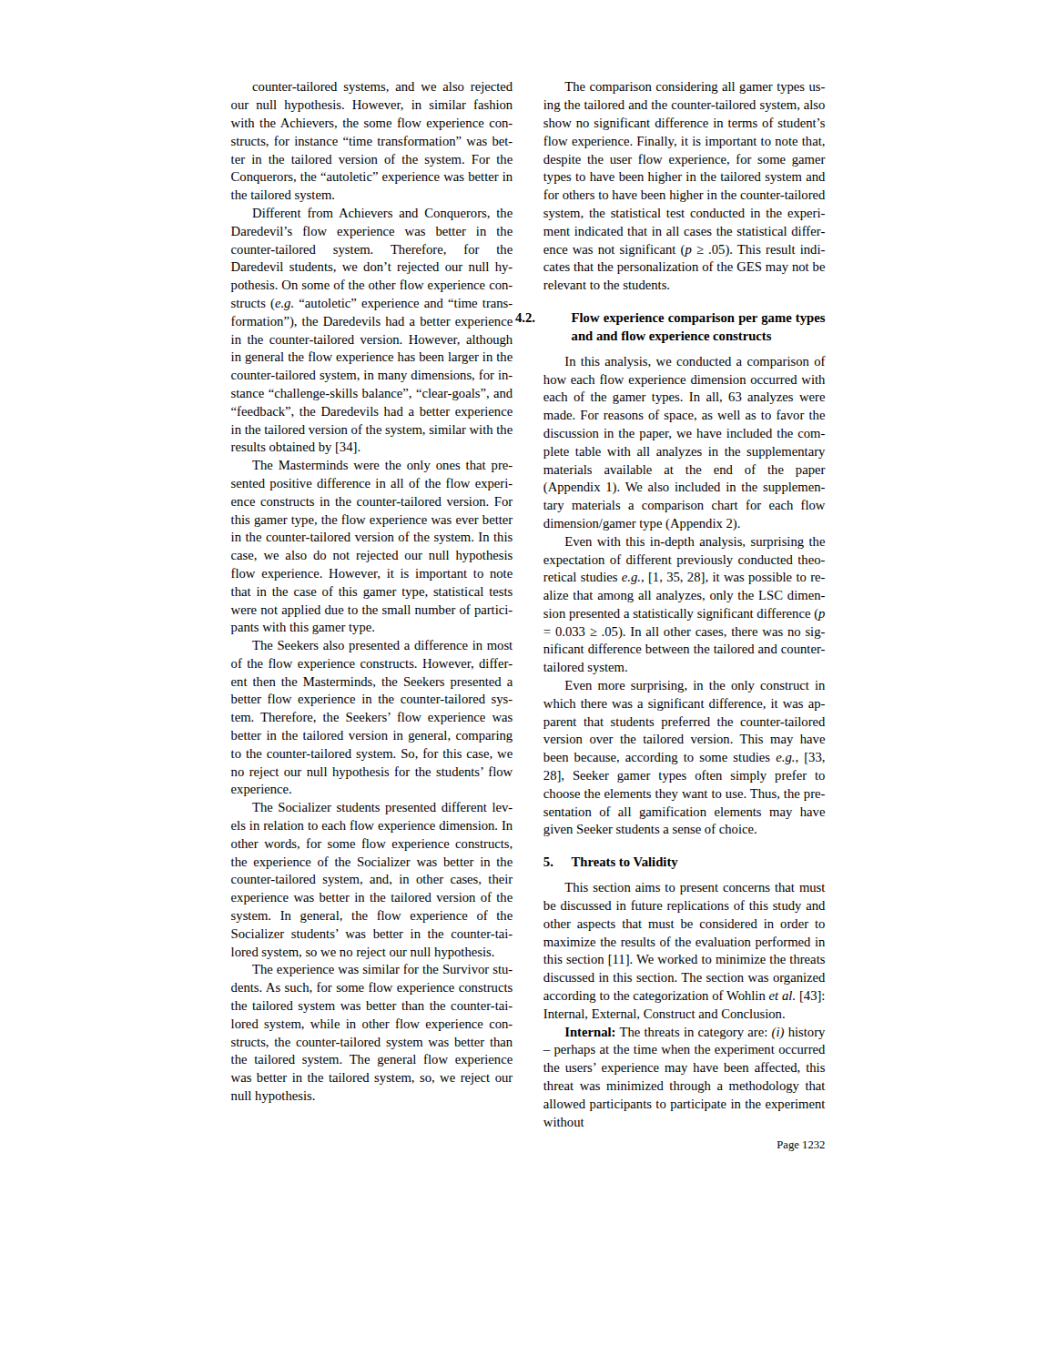counter-tailored systems, and we also rejected our null hypothesis. However, in similar fashion with the Achievers, the some flow experience constructs, for instance “time transformation” was better in the tailored version of the system. For the Conquerors, the “autoletic” experience was better in the tailored system.
Different from Achievers and Conquerors, the Daredevil’s flow experience was better in the counter-tailored system. Therefore, for the Daredevil students, we don’t rejected our null hypothesis. On some of the other flow experience constructs (e.g. “autoletic” experience and “time transformation”), the Daredevils had a better experience in the counter-tailored version. However, although in general the flow experience has been larger in the counter-tailored system, in many dimensions, for instance “challenge-skills balance”, “clear-goals”, and “feedback”, the Daredevils had a better experience in the tailored version of the system, similar with the results obtained by [34].
The Masterminds were the only ones that presented positive difference in all of the flow experience constructs in the counter-tailored version. For this gamer type, the flow experience was ever better in the counter-tailored version of the system. In this case, we also do not rejected our null hypothesis flow experience. However, it is important to note that in the case of this gamer type, statistical tests were not applied due to the small number of participants with this gamer type.
The Seekers also presented a difference in most of the flow experience constructs. However, different then the Masterminds, the Seekers presented a better flow experience in the counter-tailored system. Therefore, the Seekers’ flow experience was better in the tailored version in general, comparing to the counter-tailored system. So, for this case, we no reject our null hypothesis for the students’ flow experience.
The Socializer students presented different levels in relation to each flow experience dimension. In other words, for some flow experience constructs, the experience of the Socializer was better in the counter-tailored system, and, in other cases, their experience was better in the tailored version of the system. In general, the flow experience of the Socializer students’ was better in the counter-tailored system, so we no reject our null hypothesis.
The experience was similar for the Survivor students. As such, for some flow experience constructs the tailored system was better than the counter-tailored system, while in other flow experience constructs, the counter-tailored system was better than the tailored system. The general flow experience was better in the tailored system, so, we reject our null hypothesis.
The comparison considering all gamer types using the tailored and the counter-tailored system, also show no significant difference in terms of student’s flow experience. Finally, it is important to note that, despite the user flow experience, for some gamer types to have been higher in the tailored system and for others to have been higher in the counter-tailored system, the statistical test conducted in the experiment indicated that in all cases the statistical difference was not significant (p ≥ .05). This result indicates that the personalization of the GES may not be relevant to the students.
4.2. Flow experience comparison per game types and and flow experience constructs
In this analysis, we conducted a comparison of how each flow experience dimension occurred with each of the gamer types. In all, 63 analyzes were made. For reasons of space, as well as to favor the discussion in the paper, we have included the complete table with all analyzes in the supplementary materials available at the end of the paper (Appendix 1). We also included in the supplementary materials a comparison chart for each flow dimension/gamer type (Appendix 2).
Even with this in-depth analysis, surprising the expectation of different previously conducted theoretical studies e.g., [1, 35, 28], it was possible to realize that among all analyzes, only the LSC dimension presented a statistically significant difference (p = 0.033 ≥ .05). In all other cases, there was no significant difference between the tailored and counter-tailored system.
Even more surprising, in the only construct in which there was a significant difference, it was apparent that students preferred the counter-tailored version over the tailored version. This may have been because, according to some studies e.g., [33, 28], Seeker gamer types often simply prefer to choose the elements they want to use. Thus, the presentation of all gamification elements may have given Seeker students a sense of choice.
5. Threats to Validity
This section aims to present concerns that must be discussed in future replications of this study and other aspects that must be considered in order to maximize the results of the evaluation performed in this section [11]. We worked to minimize the threats discussed in this section. The section was organized according to the categorization of Wohlin et al. [43]: Internal, External, Construct and Conclusion.
Internal: The threats in category are: (i) history – perhaps at the time when the experiment occurred the users’ experience may have been affected, this threat was minimized through a methodology that allowed participants to participate in the experiment without
Page 1232